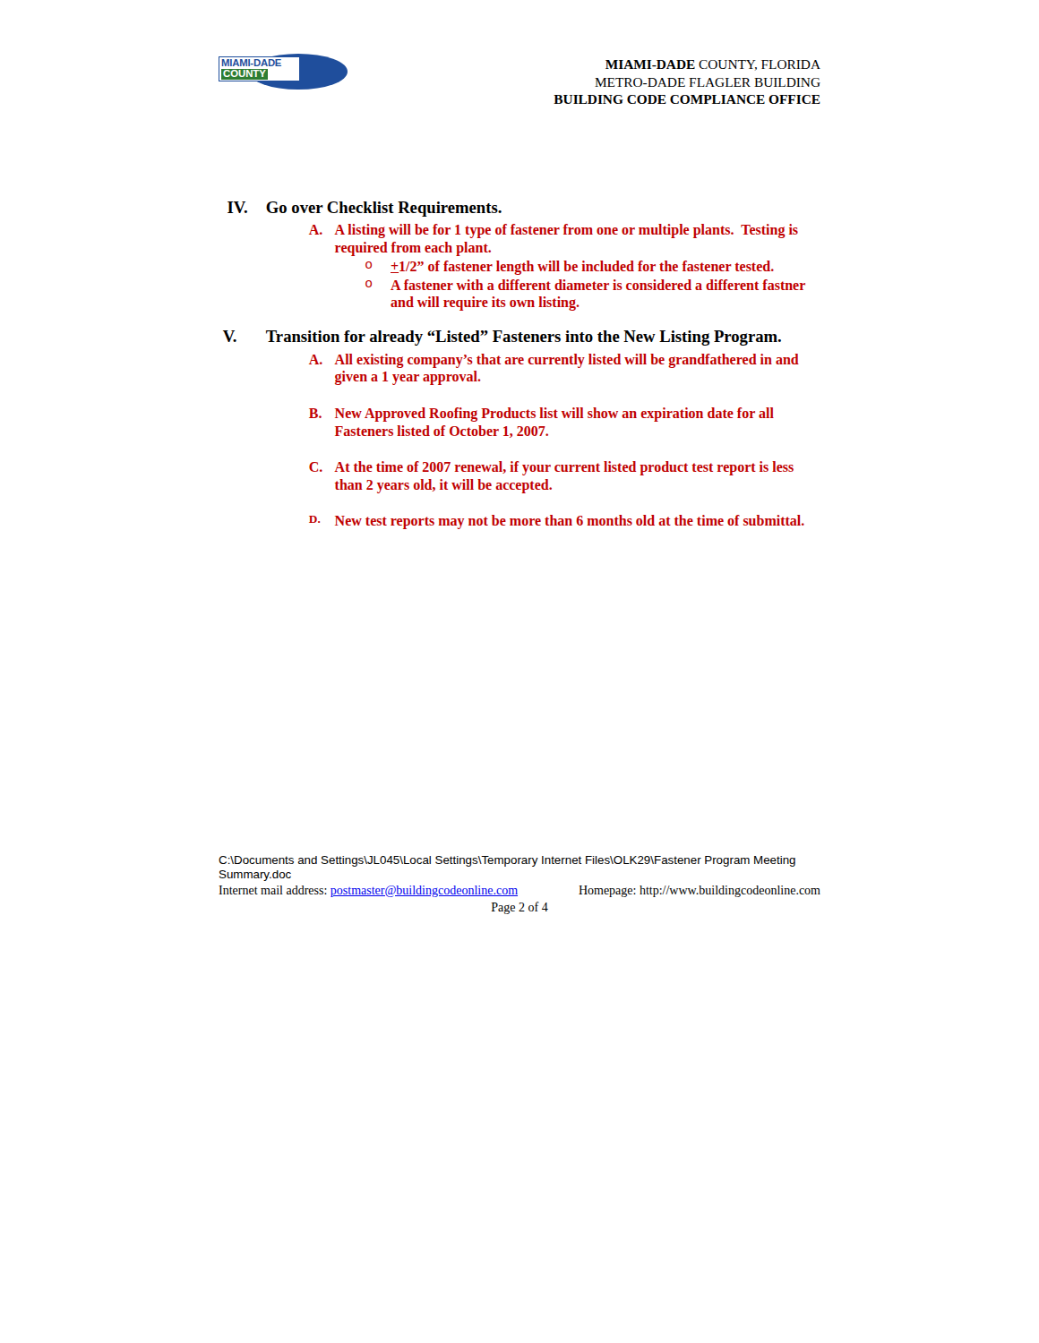MIAMI-DADE
COUNTY
MIAMI-DADE COUNTY, FLORIDA
METRO-DADE FLAGLER BUILDING
BUILDING CODE COMPLIANCE OFFICE
IV.
Go over Checklist Requirements.
A. A listing will be for 1 type of fastener from one or multiple plants. Testing is required from each plant.
o+1/2” of fastener length will be included for the fastener tested.
o A fastener with a different diameter is considered a different fastner and will require its own listing.
V.
Transition for already “Listed” Fasteners into the New Listing Program.
A. All existing company’s that are currently listed will be grandfathered in and given a 1 year approval.
B. New Approved Roofing Products list will show an expiration date for all Fasteners listed of October 1, 2007.
C. At the time of 2007 renewal, if your current listed product test report is less than 2 years old, it will be accepted.
D. New test reports may not be more than 6 months old at the time of submittal.
C:\Documents and Settings\JL045\Local Settings\Temporary Internet Files\OLK29\Fastener Program Meeting Summary.doc
Internet mail address: postmaster@buildingcodeonline.com
Homepage: http://www.buildingcodeonline.com
Page 2 of 4